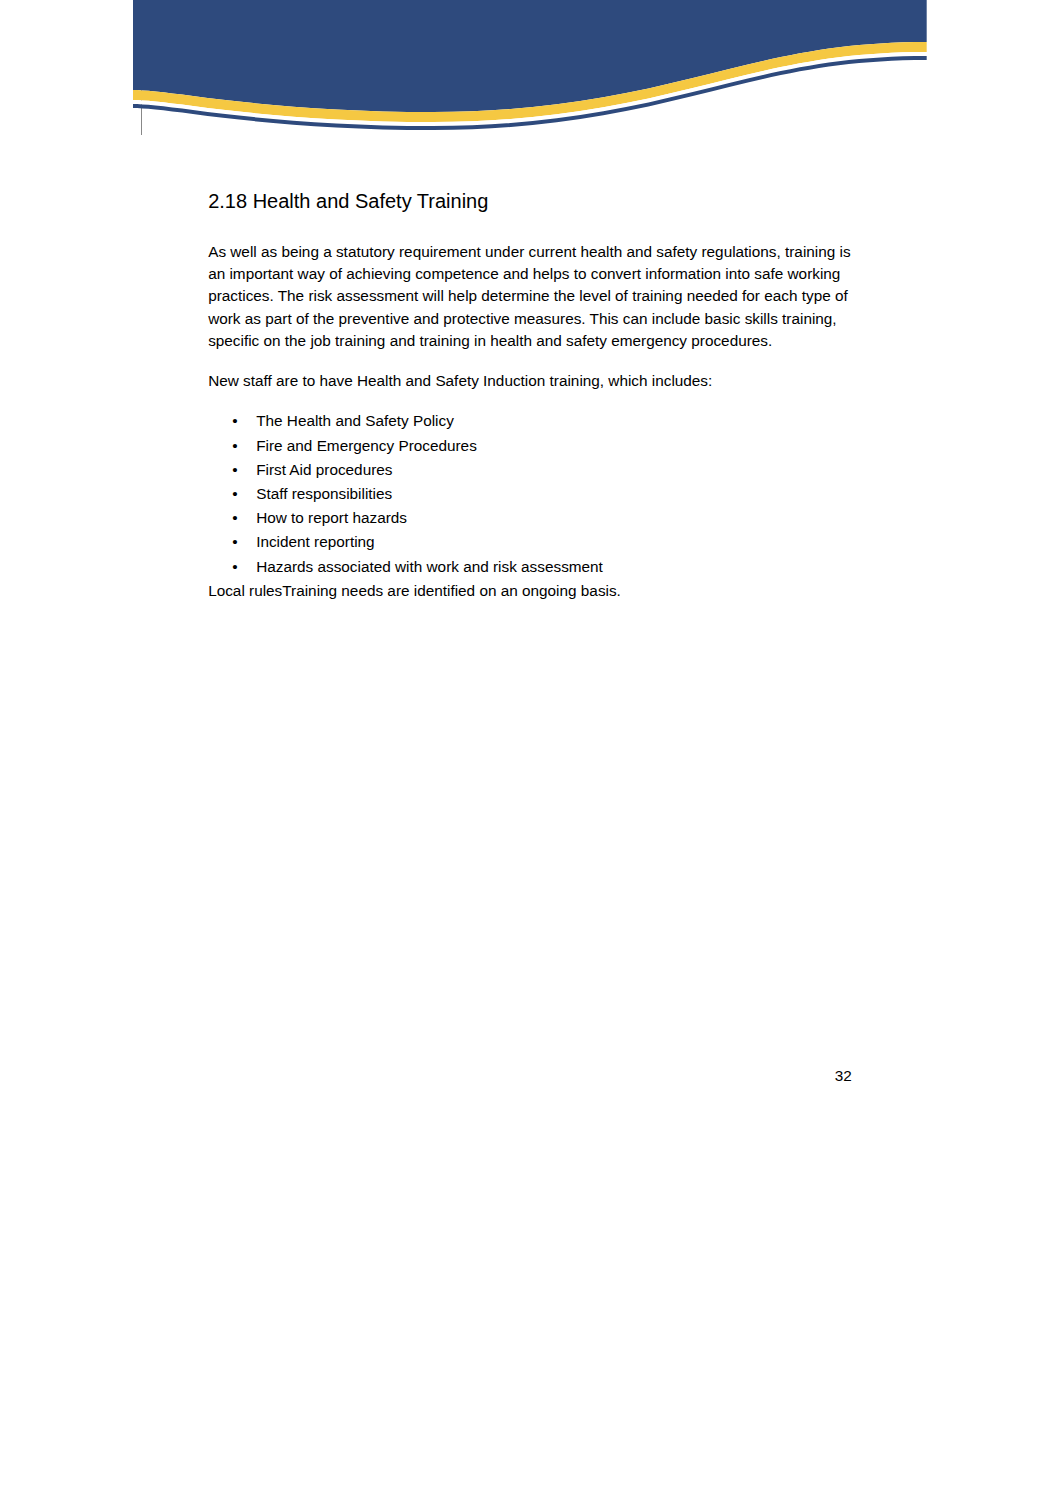2.18 Health and Safety Training
As well as being a statutory requirement under current health and safety regulations, training is an important way of achieving competence and helps to convert information into safe working practices. The risk assessment will help determine the level of training needed for each type of work as part of the preventive and protective measures. This can include basic skills training, specific on the job training and training in health and safety emergency procedures.
New staff are to have Health and Safety Induction training, which includes:
The Health and Safety Policy
Fire and Emergency Procedures
First Aid procedures
Staff responsibilities
How to report hazards
Incident reporting
Hazards associated with work and risk assessment
Local rulesTraining needs are identified on an ongoing basis.
32